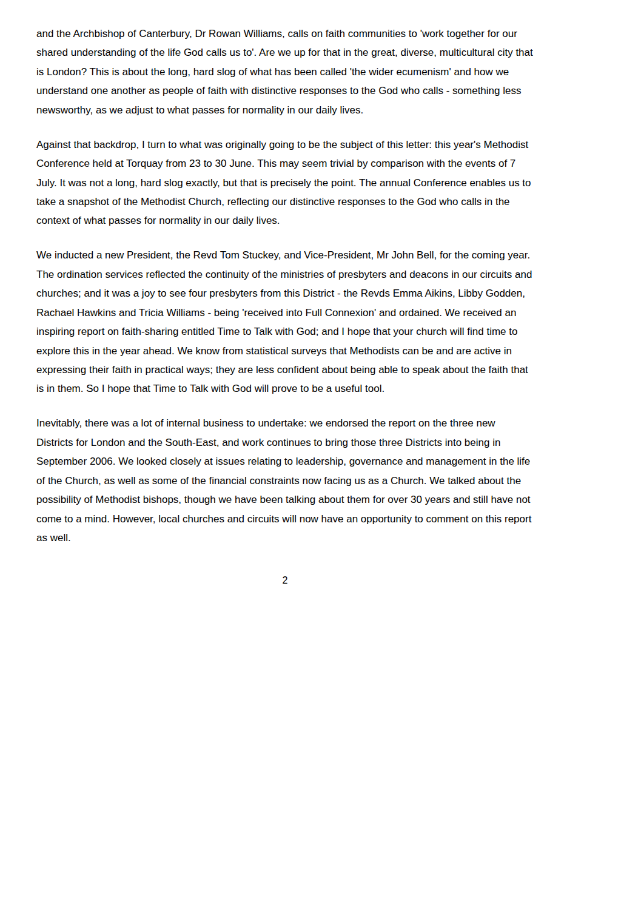and the Archbishop of Canterbury, Dr Rowan Williams, calls on faith communities to 'work together for our shared understanding of the life God calls us to'. Are we up for that in the great, diverse, multicultural city that is London? This is about the long, hard slog of what has been called 'the wider ecumenism' and how we understand one another as people of faith with distinctive responses to the God who calls - something less newsworthy, as we adjust to what passes for normality in our daily lives.
Against that backdrop, I turn to what was originally going to be the subject of this letter: this year's Methodist Conference held at Torquay from 23 to 30 June. This may seem trivial by comparison with the events of 7 July. It was not a long, hard slog exactly, but that is precisely the point. The annual Conference enables us to take a snapshot of the Methodist Church, reflecting our distinctive responses to the God who calls in the context of what passes for normality in our daily lives.
We inducted a new President, the Revd Tom Stuckey, and Vice-President, Mr John Bell, for the coming year. The ordination services reflected the continuity of the ministries of presbyters and deacons in our circuits and churches; and it was a joy to see four presbyters from this District - the Revds Emma Aikins, Libby Godden, Rachael Hawkins and Tricia Williams - being 'received into Full Connexion' and ordained. We received an inspiring report on faith-sharing entitled Time to Talk with God; and I hope that your church will find time to explore this in the year ahead. We know from statistical surveys that Methodists can be and are active in expressing their faith in practical ways; they are less confident about being able to speak about the faith that is in them. So I hope that Time to Talk with God will prove to be a useful tool.
Inevitably, there was a lot of internal business to undertake: we endorsed the report on the three new Districts for London and the South-East, and work continues to bring those three Districts into being in September 2006. We looked closely at issues relating to leadership, governance and management in the life of the Church, as well as some of the financial constraints now facing us as a Church. We talked about the possibility of Methodist bishops, though we have been talking about them for over 30 years and still have not come to a mind. However, local churches and circuits will now have an opportunity to comment on this report as well.
2